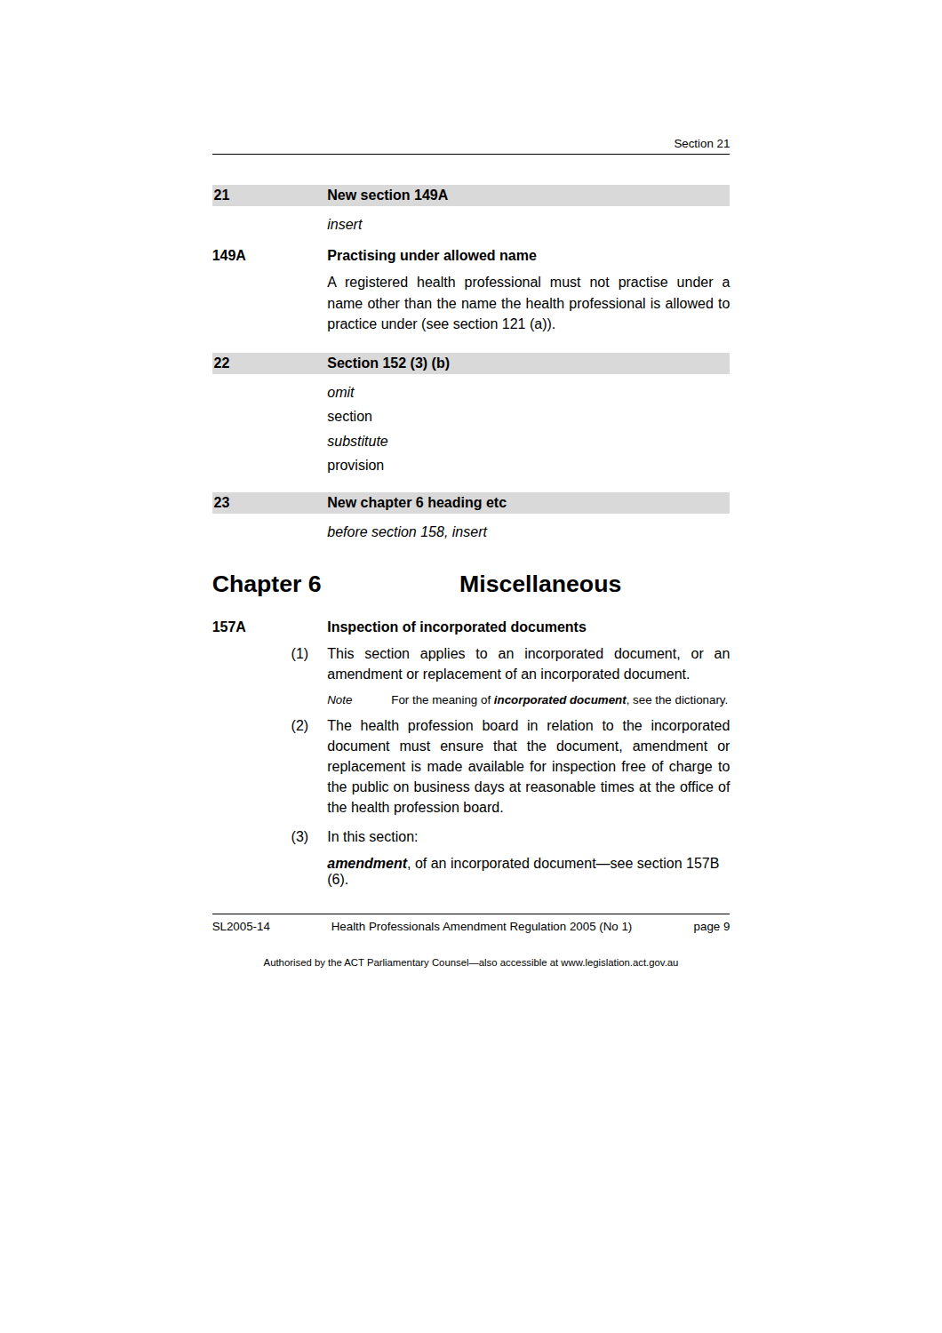Section 21
21 New section 149A
insert
149A Practising under allowed name
A registered health professional must not practise under a name other than the name the health professional is allowed to practice under (see section 121 (a)).
22 Section 152 (3) (b)
omit
section
substitute
provision
23 New chapter 6 heading etc
before section 158, insert
Chapter 6 Miscellaneous
157A Inspection of incorporated documents
(1) This section applies to an incorporated document, or an amendment or replacement of an incorporated document.
Note For the meaning of incorporated document, see the dictionary.
(2) The health profession board in relation to the incorporated document must ensure that the document, amendment or replacement is made available for inspection free of charge to the public on business days at reasonable times at the office of the health profession board.
(3) In this section:
amendment, of an incorporated document—see section 157B (6).
SL2005-14
Health Professionals Amendment Regulation 2005 (No 1)
page 9
Authorised by the ACT Parliamentary Counsel—also accessible at www.legislation.act.gov.au